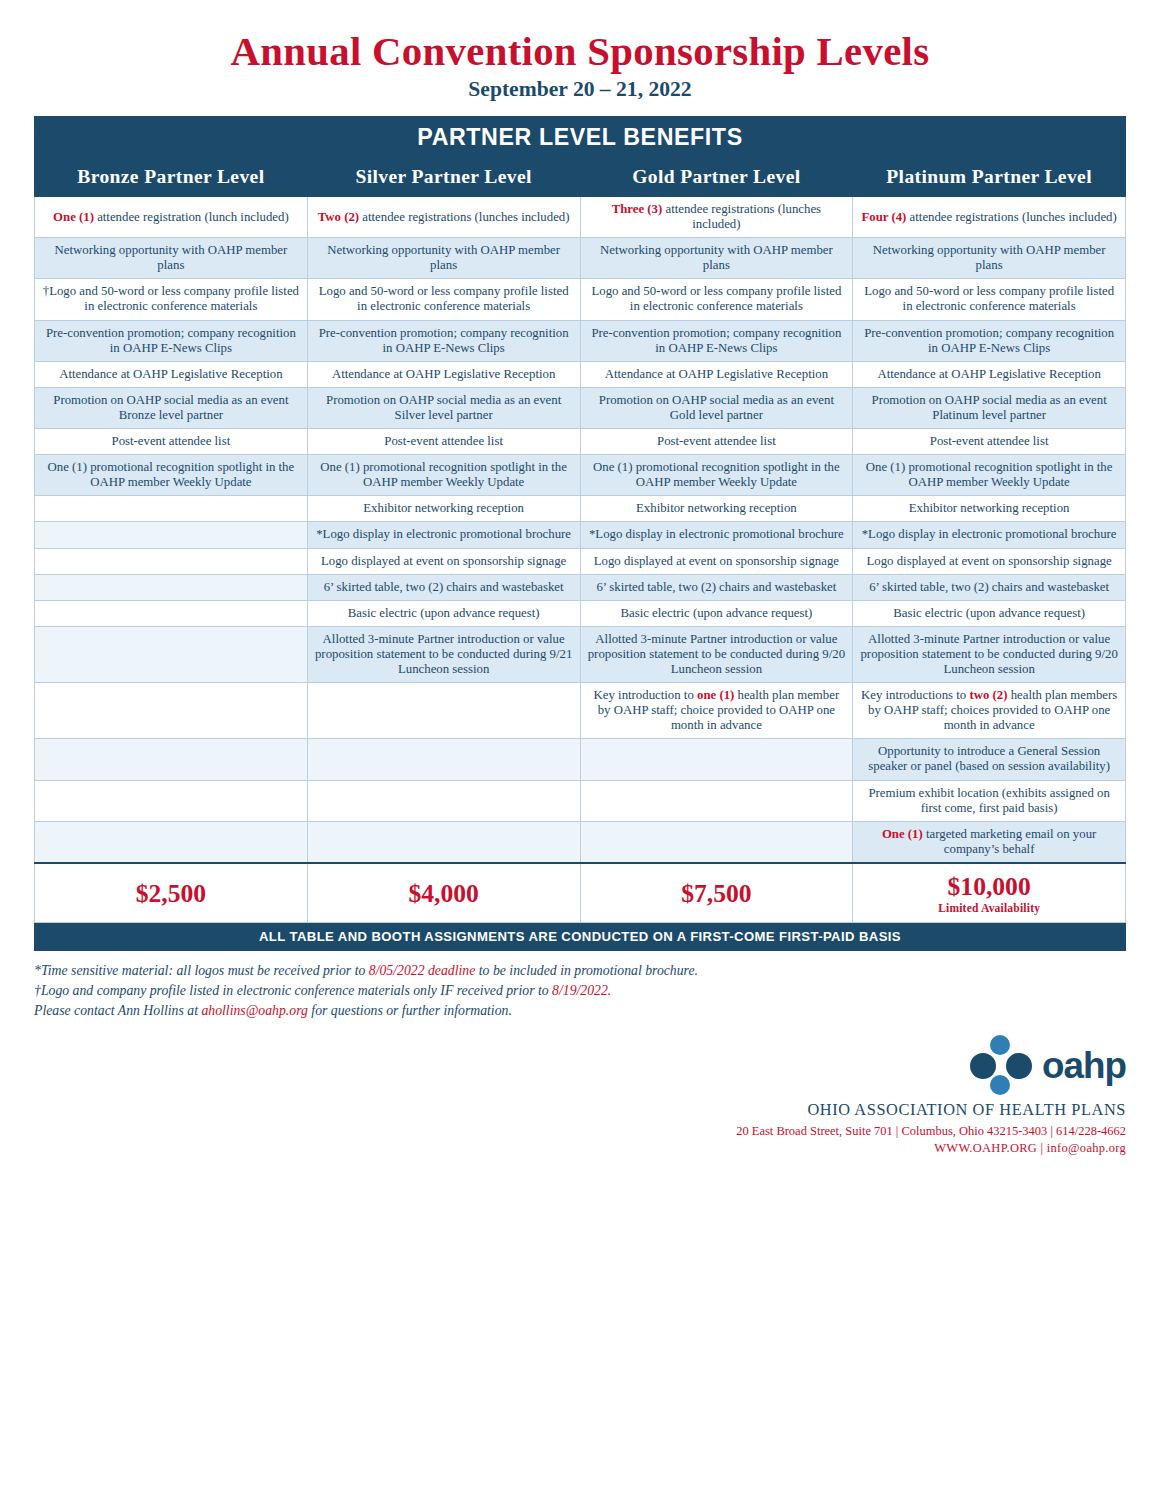Annual Convention Sponsorship Levels
September 20 – 21, 2022
PARTNER LEVEL BENEFITS
| Bronze Partner Level | Silver Partner Level | Gold Partner Level | Platinum Partner Level |
| --- | --- | --- | --- |
| One (1) attendee registration (lunch included) | Two (2) attendee registrations (lunches included) | Three (3) attendee registrations (lunches included) | Four (4) attendee registrations (lunches included) |
| Networking opportunity with OAHP member plans | Networking opportunity with OAHP member plans | Networking opportunity with OAHP member plans | Networking opportunity with OAHP member plans |
| †Logo and 50-word or less company profile listed in electronic conference materials | Logo and 50-word or less company profile listed in electronic conference materials | Logo and 50-word or less company profile listed in electronic conference materials | Logo and 50-word or less company profile listed in electronic conference materials |
| Pre-convention promotion; company recognition in OAHP E-News Clips | Pre-convention promotion; company recognition in OAHP E-News Clips | Pre-convention promotion; company recognition in OAHP E-News Clips | Pre-convention promotion; company recognition in OAHP E-News Clips |
| Attendance at OAHP Legislative Reception | Attendance at OAHP Legislative Reception | Attendance at OAHP Legislative Reception | Attendance at OAHP Legislative Reception |
| Promotion on OAHP social media as an event Bronze level partner | Promotion on OAHP social media as an event Silver level partner | Promotion on OAHP social media as an event Gold level partner | Promotion on OAHP social media as an event Platinum level partner |
| Post-event attendee list | Post-event attendee list | Post-event attendee list | Post-event attendee list |
| One (1) promotional recognition spotlight in the OAHP member Weekly Update | One (1) promotional recognition spotlight in the OAHP member Weekly Update | One (1) promotional recognition spotlight in the OAHP member Weekly Update | One (1) promotional recognition spotlight in the OAHP member Weekly Update |
| | Exhibitor networking reception | Exhibitor networking reception | Exhibitor networking reception |
| | *Logo display in electronic promotional brochure | *Logo display in electronic promotional brochure | *Logo display in electronic promotional brochure |
| | Logo displayed at event on sponsorship signage | Logo displayed at event on sponsorship signage | Logo displayed at event on sponsorship signage |
| | 6’ skirted table, two (2) chairs and wastebasket | 6’ skirted table, two (2) chairs and wastebasket | 6’ skirted table, two (2) chairs and wastebasket |
| | Basic electric (upon advance request) | Basic electric (upon advance request) | Basic electric (upon advance request) |
| | Allotted 3-minute Partner introduction or value proposition statement to be conducted during 9/21 Luncheon session | Allotted 3-minute Partner introduction or value proposition statement to be conducted during 9/20 Luncheon session | Allotted 3-minute Partner introduction or value proposition statement to be conducted during 9/20 Luncheon session |
| | | Key introduction to one (1) health plan member by OAHP staff; choice provided to OAHP one month in advance | Key introductions to two (2) health plan members by OAHP staff; choices provided to OAHP one month in advance |
| | | | Opportunity to introduce a General Session speaker or panel (based on session availability) |
| | | | Premium exhibit location (exhibits assigned on first come, first paid basis) |
| | | | One (1) targeted marketing email on your company’s behalf |
| $2,500 | $4,000 | $7,500 | $10,000 Limited Availability |
| ALL TABLE AND BOOTH ASSIGNMENTS ARE CONDUCTED ON A FIRST-COME FIRST-PAID BASIS |
*Time sensitive material: all logos must be received prior to 8/05/2022 deadline to be included in promotional brochure.
†Logo and company profile listed in electronic conference materials only IF received prior to 8/19/2022.
Please contact Ann Hollins at ahollins@oahp.org for questions or further information.
oahp
OHIO ASSOCIATION OF HEALTH PLANS
20 East Broad Street, Suite 701 | Columbus, Ohio 43215-3403 | 614/228-4662
WWW.OAHP.ORG | info@oahp.org